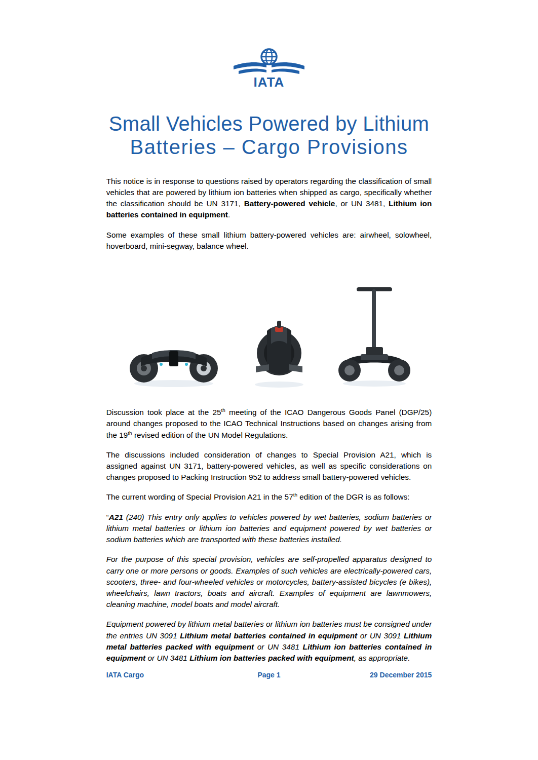IATA
Small Vehicles Powered by Lithium
Batteries – Cargo Provisions
This notice is in response to questions raised by operators regarding the classification of small vehicles that are powered by lithium ion batteries when shipped as cargo, specifically whether the classification should be UN 3171, Battery-powered vehicle, or UN 3481, Lithium ion batteries contained in equipment.
Some examples of these small lithium battery-powered vehicles are: airwheel, solowheel, hoverboard, mini-segway, balance wheel.
Discussion took place at the 25th meeting of the ICAO Dangerous Goods Panel (DGP/25) around changes proposed to the ICAO Technical Instructions based on changes arising from the 19th revised edition of the UN Model Regulations.
The discussions included consideration of changes to Special Provision A21, which is assigned against UN 3171, battery-powered vehicles, as well as specific considerations on changes proposed to Packing Instruction 952 to address small battery-powered vehicles.
The current wording of Special Provision A21 in the 57th edition of the DGR is as follows:
“A21 (240) This entry only applies to vehicles powered by wet batteries, sodium batteries or lithium metal batteries or lithium ion batteries and equipment powered by wet batteries or sodium batteries which are transported with these batteries installed.
For the purpose of this special provision, vehicles are self-propelled apparatus designed to carry one or more persons or goods. Examples of such vehicles are electrically-powered cars, scooters, three- and four-wheeled vehicles or motorcycles, battery-assisted bicycles (e bikes), wheelchairs, lawn tractors, boats and aircraft. Examples of equipment are lawnmowers, cleaning machine, model boats and model aircraft.
Equipment powered by lithium metal batteries or lithium ion batteries must be consigned under the entries UN 3091 Lithium metal batteries contained in equipment or UN 3091 Lithium metal batteries packed with equipment or UN 3481 Lithium ion batteries contained in equipment or UN 3481 Lithium ion batteries packed with equipment, as appropriate.
IATA Cargo
Page 1
29 December 2015